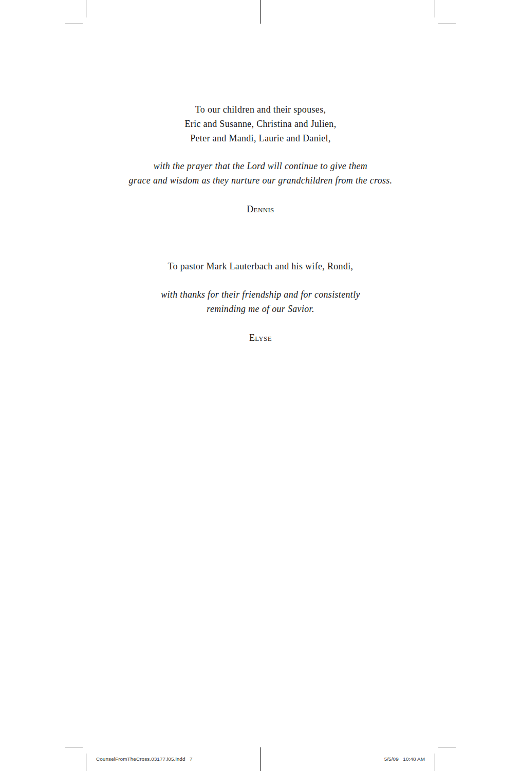To our children and their spouses,
Eric and Susanne, Christina and Julien,
Peter and Mandi, Laurie and Daniel,
with the prayer that the Lord will continue to give them
grace and wisdom as they nurture our grandchildren from the cross.
Dennis
To pastor Mark Lauterbach and his wife, Rondi,
with thanks for their friendship and for consistently
reminding me of our Savior.
Elyse
CounselFromTheCross.03177.i05.indd 7 5/5/09 10:48 AM